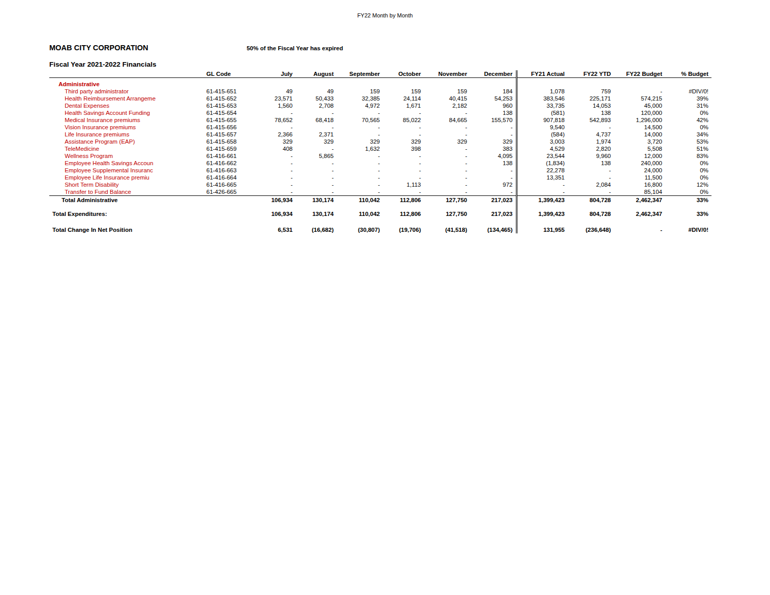FY22 Month by Month
MOAB CITY CORPORATION 50% of the Fiscal Year has expired
Fiscal Year 2021-2022 Financials
| | GL Code | July | August | September | October | November | December | FY21 Actual | FY22 YTD | FY22 Budget | % Budget |
| --- | --- | --- | --- | --- | --- | --- | --- | --- | --- | --- | --- |
| Administrative | | | | | | | | | | | |
| Third party administrator | 61-415-651 | 49 | 49 | 159 | 159 | 159 | 184 | 1,078 | 759 | - | #DIV/0! |
| Health Reimbursement Arrangeme | 61-415-652 | 23,571 | 50,433 | 32,385 | 24,114 | 40,415 | 54,253 | 383,546 | 225,171 | 574,215 | 39% |
| Dental Expenses | 61-415-653 | 1,560 | 2,708 | 4,972 | 1,671 | 2,182 | 960 | 33,735 | 14,053 | 45,000 | 31% |
| Health Savings Account Funding | 61-415-654 | - | - | - | - | - | 138 | (581) | 138 | 120,000 | 0% |
| Medical Insurance premiums | 61-415-655 | 78,652 | 68,418 | 70,565 | 85,022 | 84,665 | 155,570 | 907,818 | 542,893 | 1,296,000 | 42% |
| Vision Insurance premiums | 61-415-656 | - | - | - | - | - | - | 9,540 | - | 14,500 | 0% |
| Life Insurance premiums | 61-415-657 | 2,366 | 2,371 | - | - | - | - | (584) | 4,737 | 14,000 | 34% |
| Assistance Program (EAP) | 61-415-658 | 329 | 329 | 329 | 329 | 329 | 329 | 3,003 | 1,974 | 3,720 | 53% |
| TeleMedicine | 61-415-659 | 408 | - | 1,632 | 398 | - | 383 | 4,529 | 2,820 | 5,508 | 51% |
| Wellness Program | 61-416-661 | - | 5,865 | - | - | - | 4,095 | 23,544 | 9,960 | 12,000 | 83% |
| Employee Health Savings Accoun | 61-416-662 | - | - | - | - | - | 138 | (1,834) | 138 | 240,000 | 0% |
| Employee Supplemental Insuranc | 61-416-663 | - | - | - | - | - | - | 22,278 | - | 24,000 | 0% |
| Employee Life Insurance premiu | 61-416-664 | - | - | - | - | - | - | 13,351 | - | 11,500 | 0% |
| Short Term Disability | 61-416-665 | - | - | - | 1,113 | - | 972 | - | 2,084 | 16,800 | 12% |
| Transfer to Fund Balance | 61-426-665 | - | - | - | - | - | - | - | - | 85,104 | 0% |
| Total Administrative | | 106,934 | 130,174 | 110,042 | 112,806 | 127,750 | 217,023 | 1,399,423 | 804,728 | 2,462,347 | 33% |
| Total Expenditures: | | 106,934 | 130,174 | 110,042 | 112,806 | 127,750 | 217,023 | 1,399,423 | 804,728 | 2,462,347 | 33% |
| Total Change In Net Position | | 6,531 | (16,682) | (30,807) | (19,706) | (41,518) | (134,465) | 131,955 | (236,648) | - | #DIV/0! |